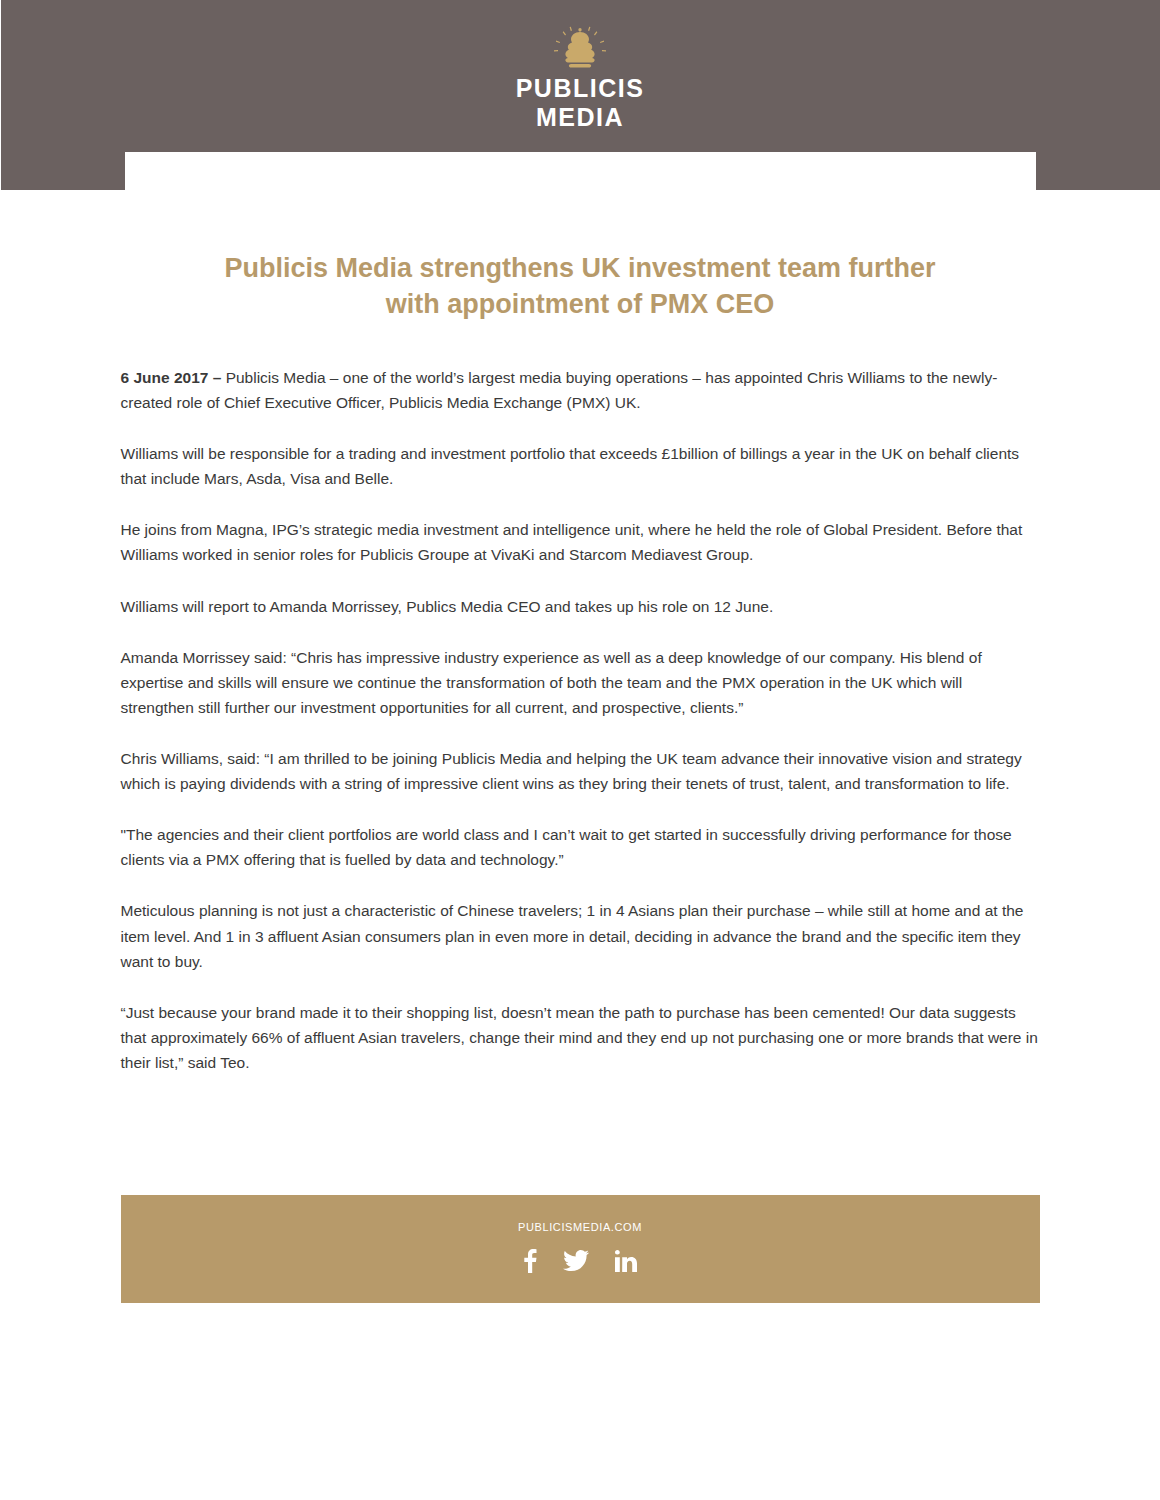PUBLICIS
MEDIA
Publicis Media strengthens UK investment team further
with appointment of PMX CEO
6 June 2017 – Publicis Media – one of the world’s largest media buying operations – has appointed Chris Williams to the newly-created role of Chief Executive Officer, Publicis Media Exchange (PMX) UK.
Williams will be responsible for a trading and investment portfolio that exceeds £1billion of billings a year in the UK on behalf clients that include Mars, Asda, Visa and Belle.
He joins from Magna, IPG’s strategic media investment and intelligence unit, where he held the role of Global President. Before that Williams worked in senior roles for Publicis Groupe at VivaKi and Starcom Mediavest Group.
Williams will report to Amanda Morrissey, Publics Media CEO and takes up his role on 12 June.
Amanda Morrissey said: “Chris has impressive industry experience as well as a deep knowledge of our company. His blend of expertise and skills will ensure we continue the transformation of both the team and the PMX operation in the UK which will strengthen still further our investment opportunities for all current, and prospective, clients.”
Chris Williams, said: “I am thrilled to be joining Publicis Media and helping the UK team advance their innovative vision and strategy which is paying dividends with a string of impressive client wins as they bring their tenets of trust, talent, and transformation to life.
"The agencies and their client portfolios are world class and I can’t wait to get started in successfully driving performance for those clients via a PMX offering that is fuelled by data and technology.”
Meticulous planning is not just a characteristic of Chinese travelers; 1 in 4 Asians plan their purchase – while still at home and at the item level. And 1 in 3 affluent Asian consumers plan in even more in detail, deciding in advance the brand and the specific item they want to buy.
“Just because your brand made it to their shopping list, doesn’t mean the path to purchase has been cemented! Our data suggests that approximately 66% of affluent Asian travelers, change their mind and they end up not purchasing one or more brands that were in their list,” said Teo.
PUBLICISMEDIA.COM